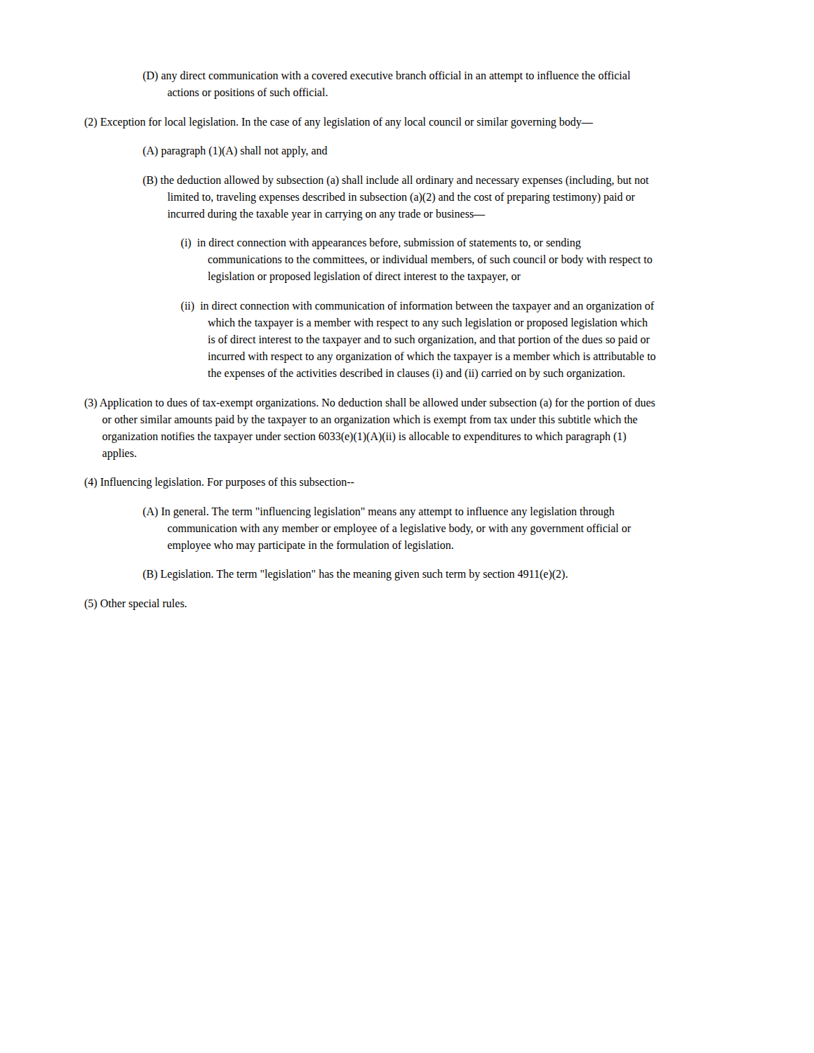(D) any direct communication with a covered executive branch official in an attempt to influence the official actions or positions of such official.
(2) Exception for local legislation. In the case of any legislation of any local council or similar governing body—
(A) paragraph (1)(A) shall not apply, and
(B) the deduction allowed by subsection (a) shall include all ordinary and necessary expenses (including, but not limited to, traveling expenses described in subsection (a)(2) and the cost of preparing testimony) paid or incurred during the taxable year in carrying on any trade or business—
(i) in direct connection with appearances before, submission of statements to, or sending communications to the committees, or individual members, of such council or body with respect to legislation or proposed legislation of direct interest to the taxpayer, or
(ii) in direct connection with communication of information between the taxpayer and an organization of which the taxpayer is a member with respect to any such legislation or proposed legislation which is of direct interest to the taxpayer and to such organization, and that portion of the dues so paid or incurred with respect to any organization of which the taxpayer is a member which is attributable to the expenses of the activities described in clauses (i) and (ii) carried on by such organization.
(3) Application to dues of tax-exempt organizations. No deduction shall be allowed under subsection (a) for the portion of dues or other similar amounts paid by the taxpayer to an organization which is exempt from tax under this subtitle which the organization notifies the taxpayer under section 6033(e)(1)(A)(ii) is allocable to expenditures to which paragraph (1) applies.
(4) Influencing legislation. For purposes of this subsection--
(A) In general. The term "influencing legislation" means any attempt to influence any legislation through communication with any member or employee of a legislative body, or with any government official or employee who may participate in the formulation of legislation.
(B) Legislation. The term "legislation" has the meaning given such term by section 4911(e)(2).
(5) Other special rules.